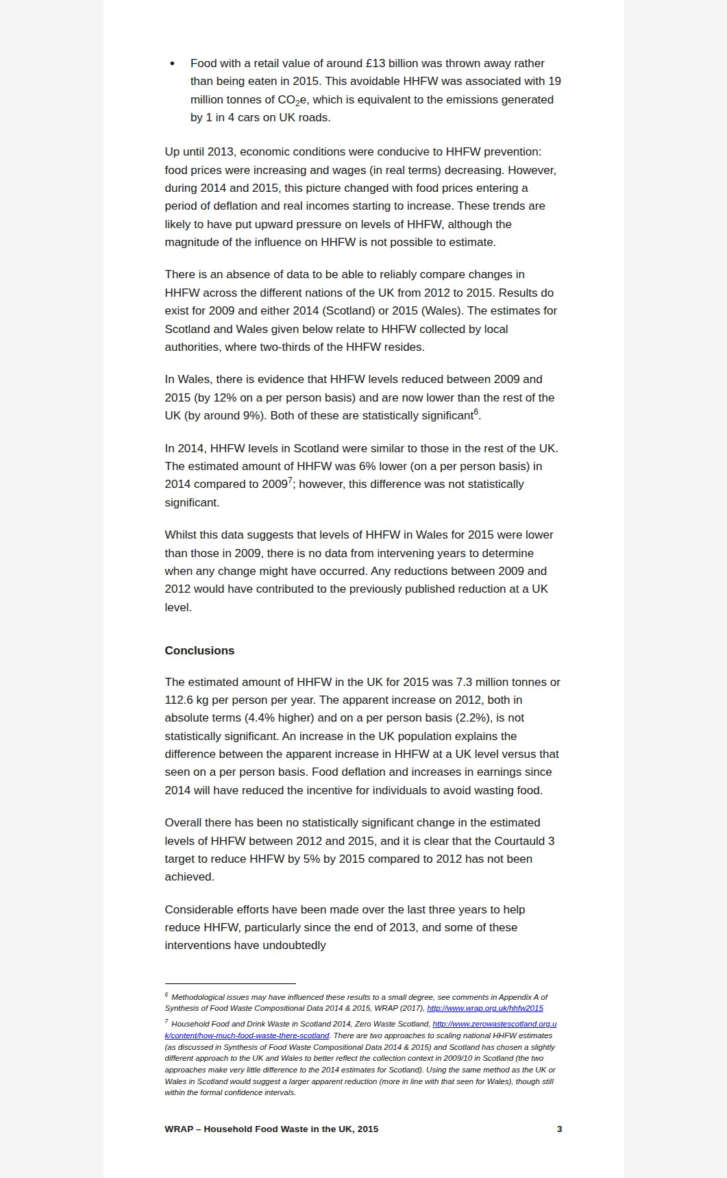Food with a retail value of around £13 billion was thrown away rather than being eaten in 2015. This avoidable HHFW was associated with 19 million tonnes of CO2e, which is equivalent to the emissions generated by 1 in 4 cars on UK roads.
Up until 2013, economic conditions were conducive to HHFW prevention: food prices were increasing and wages (in real terms) decreasing. However, during 2014 and 2015, this picture changed with food prices entering a period of deflation and real incomes starting to increase. These trends are likely to have put upward pressure on levels of HHFW, although the magnitude of the influence on HHFW is not possible to estimate.
There is an absence of data to be able to reliably compare changes in HHFW across the different nations of the UK from 2012 to 2015. Results do exist for 2009 and either 2014 (Scotland) or 2015 (Wales). The estimates for Scotland and Wales given below relate to HHFW collected by local authorities, where two-thirds of the HHFW resides.
In Wales, there is evidence that HHFW levels reduced between 2009 and 2015 (by 12% on a per person basis) and are now lower than the rest of the UK (by around 9%). Both of these are statistically significant6.
In 2014, HHFW levels in Scotland were similar to those in the rest of the UK. The estimated amount of HHFW was 6% lower (on a per person basis) in 2014 compared to 20097; however, this difference was not statistically significant.
Whilst this data suggests that levels of HHFW in Wales for 2015 were lower than those in 2009, there is no data from intervening years to determine when any change might have occurred. Any reductions between 2009 and 2012 would have contributed to the previously published reduction at a UK level.
Conclusions
The estimated amount of HHFW in the UK for 2015 was 7.3 million tonnes or 112.6 kg per person per year. The apparent increase on 2012, both in absolute terms (4.4% higher) and on a per person basis (2.2%), is not statistically significant. An increase in the UK population explains the difference between the apparent increase in HHFW at a UK level versus that seen on a per person basis. Food deflation and increases in earnings since 2014 will have reduced the incentive for individuals to avoid wasting food.
Overall there has been no statistically significant change in the estimated levels of HHFW between 2012 and 2015, and it is clear that the Courtauld 3 target to reduce HHFW by 5% by 2015 compared to 2012 has not been achieved.
Considerable efforts have been made over the last three years to help reduce HHFW, particularly since the end of 2013, and some of these interventions have undoubtedly
6 Methodological issues may have influenced these results to a small degree, see comments in Appendix A of Synthesis of Food Waste Compositional Data 2014 & 2015, WRAP (2017), http://www.wrap.org.uk/hhfw2015
7 Household Food and Drink Waste in Scotland 2014, Zero Waste Scotland, http://www.zerowastescotland.org.uk/content/how-much-food-waste-there-scotland. There are two approaches to scaling national HHFW estimates (as discussed in Synthesis of Food Waste Compositional Data 2014 & 2015) and Scotland has chosen a slightly different approach to the UK and Wales to better reflect the collection context in 2009/10 in Scotland (the two approaches make very little difference to the 2014 estimates for Scotland). Using the same method as the UK or Wales in Scotland would suggest a larger apparent reduction (more in line with that seen for Wales), though still within the formal confidence intervals.
WRAP – Household Food Waste in the UK, 2015 3